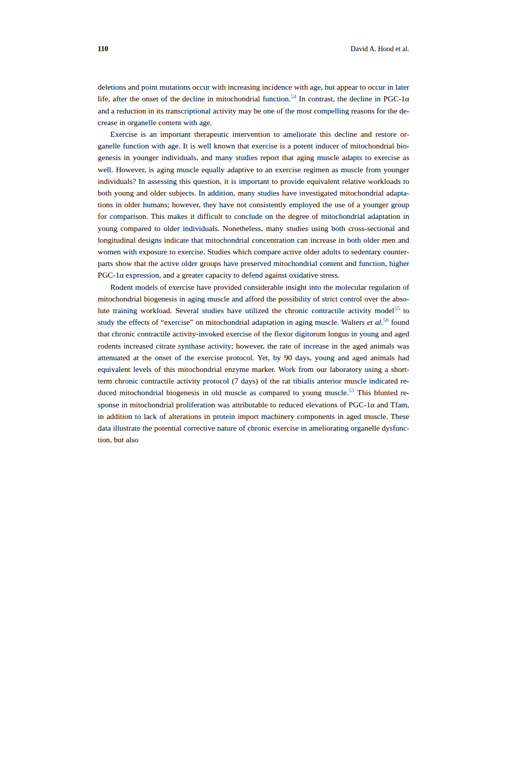110 David A. Hood et al.
deletions and point mutations occur with increasing incidence with age, but appear to occur in later life, after the onset of the decline in mitochondrial function.54 In contrast, the decline in PGC-1α and a reduction in its transcriptional activity may be one of the most compelling reasons for the decrease in organelle content with age.
Exercise is an important therapeutic intervention to ameliorate this decline and restore organelle function with age. It is well known that exercise is a potent inducer of mitochondrial biogenesis in younger individuals, and many studies report that aging muscle adapts to exercise as well. However, is aging muscle equally adaptive to an exercise regimen as muscle from younger individuals? In assessing this question, it is important to provide equivalent relative workloads to both young and older subjects. In addition, many studies have investigated mitochondrial adaptations in older humans; however, they have not consistently employed the use of a younger group for comparison. This makes it difficult to conclude on the degree of mitochondrial adaptation in young compared to older individuals. Nonetheless, many studies using both cross-sectional and longitudinal designs indicate that mitochondrial concentration can increase in both older men and women with exposure to exercise. Studies which compare active older adults to sedentary counterparts show that the active older groups have preserved mitochondrial content and function, higher PGC-1α expression, and a greater capacity to defend against oxidative stress.
Rodent models of exercise have provided considerable insight into the molecular regulation of mitochondrial biogenesis in aging muscle and afford the possibility of strict control over the absolute training workload. Several studies have utilized the chronic contractile activity model55 to study the effects of “exercise” on mitochondrial adaptation in aging muscle. Walters et al.56 found that chronic contractile activity-invoked exercise of the flexor digitorum longus in young and aged rodents increased citrate synthase activity; however, the rate of increase in the aged animals was attenuated at the onset of the exercise protocol. Yet, by 90 days, young and aged animals had equivalent levels of this mitochondrial enzyme marker. Work from our laboratory using a short-term chronic contractile activity protocol (7 days) of the rat tibialis anterior muscle indicated reduced mitochondrial biogenesis in old muscle as compared to young muscle.53 This blunted response in mitochondrial proliferation was attributable to reduced elevations of PGC-1α and Tfam, in addition to lack of alterations in protein import machinery components in aged muscle. These data illustrate the potential corrective nature of chronic exercise in ameliorating organelle dysfunction, but also